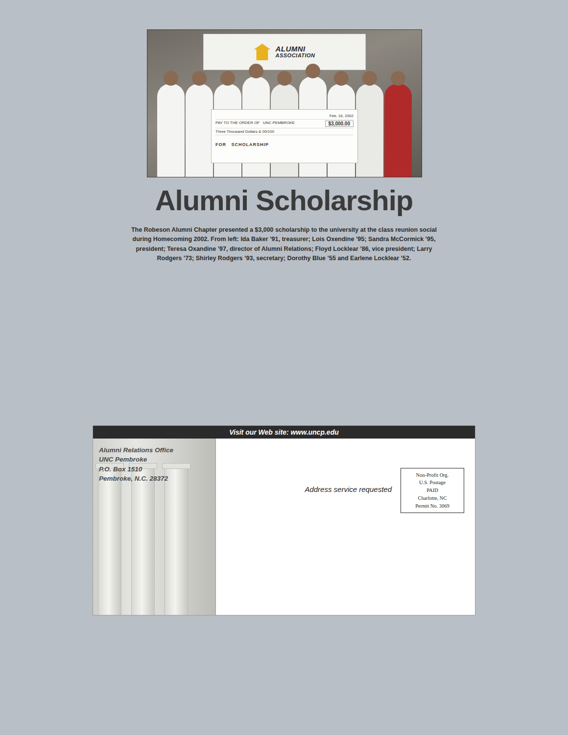ALUMNIASSOCIATION
Feb. 16, 2002
PAY TO THE ORDER OF UNC PEMBROKE$3,000.00
Three Thousand Dollars & 00/100
FOR SCHOLARSHIP
Alumni Scholarship
The Robeson Alumni Chapter presented a $3,000 scholarship to the university at the class reunion social during Homecoming 2002. From left: Ida Baker ’91, treasurer; Lois Oxendine ’95; Sandra McCormick ’95, president; Teresa Oxandine ’97, director of Alumni Relations; Floyd Locklear ’86, vice president; Larry Rodgers ’73; Shirley Rodgers ’93, secretary; Dorothy Blue ’55 and Earlene Locklear ’52.
Visit our Web site: www.uncp.edu
Alumni Relations Office
UNC Pembroke
P.O. Box 1510
Pembroke, N.C. 28372
Address service requested
Non-Profit Org.
U.S. Postage
PAID
Charlotte, NC
Permit No. 3069